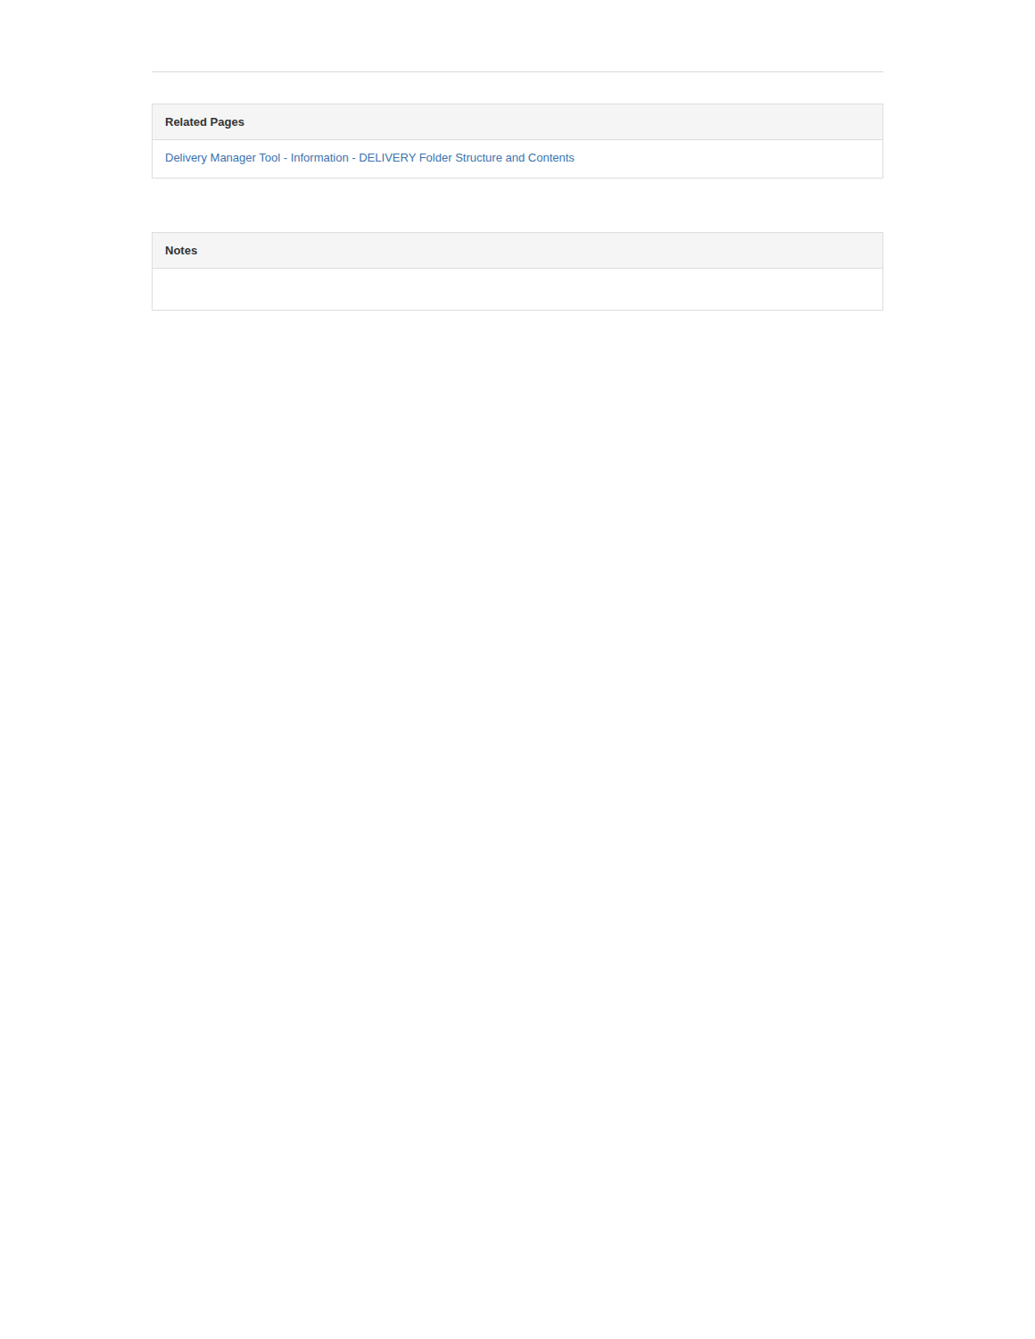Related Pages
Delivery Manager Tool - Information - DELIVERY Folder Structure and Contents
Notes